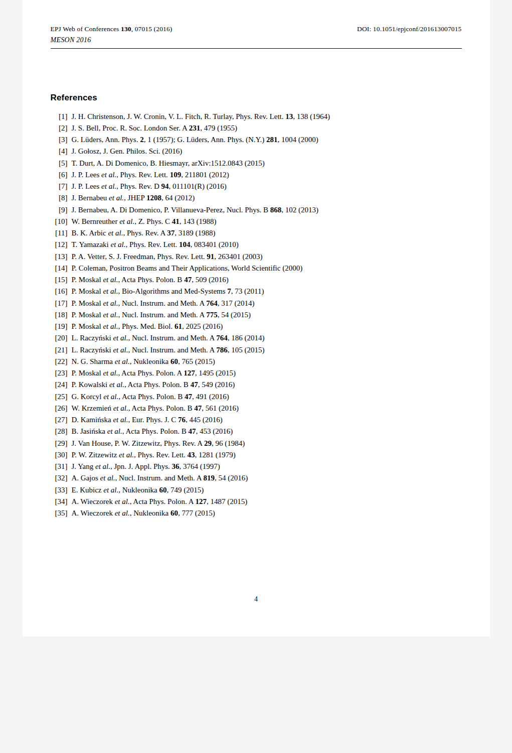EPJ Web of Conferences 130, 07015 (2016)
DOI: 10.1051/epjconf/201613007015
MESON 2016
References
[1] J. H. Christenson, J. W. Cronin, V. L. Fitch, R. Turlay, Phys. Rev. Lett. 13, 138 (1964)
[2] J. S. Bell, Proc. R. Soc. London Ser. A 231, 479 (1955)
[3] G. Lüders, Ann. Phys. 2, 1 (1957); G. Lüders, Ann. Phys. (N.Y.) 281, 1004 (2000)
[4] J. Gołosz, J. Gen. Philos. Sci. (2016)
[5] T. Durt, A. Di Domenico, B. Hiesmayr, arXiv:1512.0843 (2015)
[6] J. P. Lees et al., Phys. Rev. Lett. 109, 211801 (2012)
[7] J. P. Lees et al., Phys. Rev. D 94, 011101(R) (2016)
[8] J. Bernabeu et al., JHEP 1208, 64 (2012)
[9] J. Bernabeu, A. Di Domenico, P. Villanueva-Perez, Nucl. Phys. B 868, 102 (2013)
[10] W. Bernreuther et al., Z. Phys. C 41, 143 (1988)
[11] B. K. Arbic et al., Phys. Rev. A 37, 3189 (1988)
[12] T. Yamazaki et al., Phys. Rev. Lett. 104, 083401 (2010)
[13] P. A. Vetter, S. J. Freedman, Phys. Rev. Lett. 91, 263401 (2003)
[14] P. Coleman, Positron Beams and Their Applications, World Scientific (2000)
[15] P. Moskal et al., Acta Phys. Polon. B 47, 509 (2016)
[16] P. Moskal et al., Bio-Algorithms and Med-Systems 7, 73 (2011)
[17] P. Moskal et al., Nucl. Instrum. and Meth. A 764, 317 (2014)
[18] P. Moskal et al., Nucl. Instrum. and Meth. A 775, 54 (2015)
[19] P. Moskal et al., Phys. Med. Biol. 61, 2025 (2016)
[20] L. Raczyński et al., Nucl. Instrum. and Meth. A 764, 186 (2014)
[21] L. Raczyński et al., Nucl. Instrum. and Meth. A 786, 105 (2015)
[22] N. G. Sharma et al., Nukleonika 60, 765 (2015)
[23] P. Moskal et al., Acta Phys. Polon. A 127, 1495 (2015)
[24] P. Kowalski et al., Acta Phys. Polon. B 47, 549 (2016)
[25] G. Korcyl et al., Acta Phys. Polon. B 47, 491 (2016)
[26] W. Krzemień et al., Acta Phys. Polon. B 47, 561 (2016)
[27] D. Kamińska et al., Eur. Phys. J. C 76, 445 (2016)
[28] B. Jasińska et al., Acta Phys. Polon. B 47, 453 (2016)
[29] J. Van House, P. W. Zitzewitz, Phys. Rev. A 29, 96 (1984)
[30] P. W. Zitzewitz et al., Phys. Rev. Lett. 43, 1281 (1979)
[31] J. Yang et al., Jpn. J. Appl. Phys. 36, 3764 (1997)
[32] A. Gajos et al., Nucl. Instrum. and Meth. A 819, 54 (2016)
[33] E. Kubicz et al., Nukleonika 60, 749 (2015)
[34] A. Wieczorek et al., Acta Phys. Polon. A 127, 1487 (2015)
[35] A. Wieczorek et al., Nukleonika 60, 777 (2015)
4